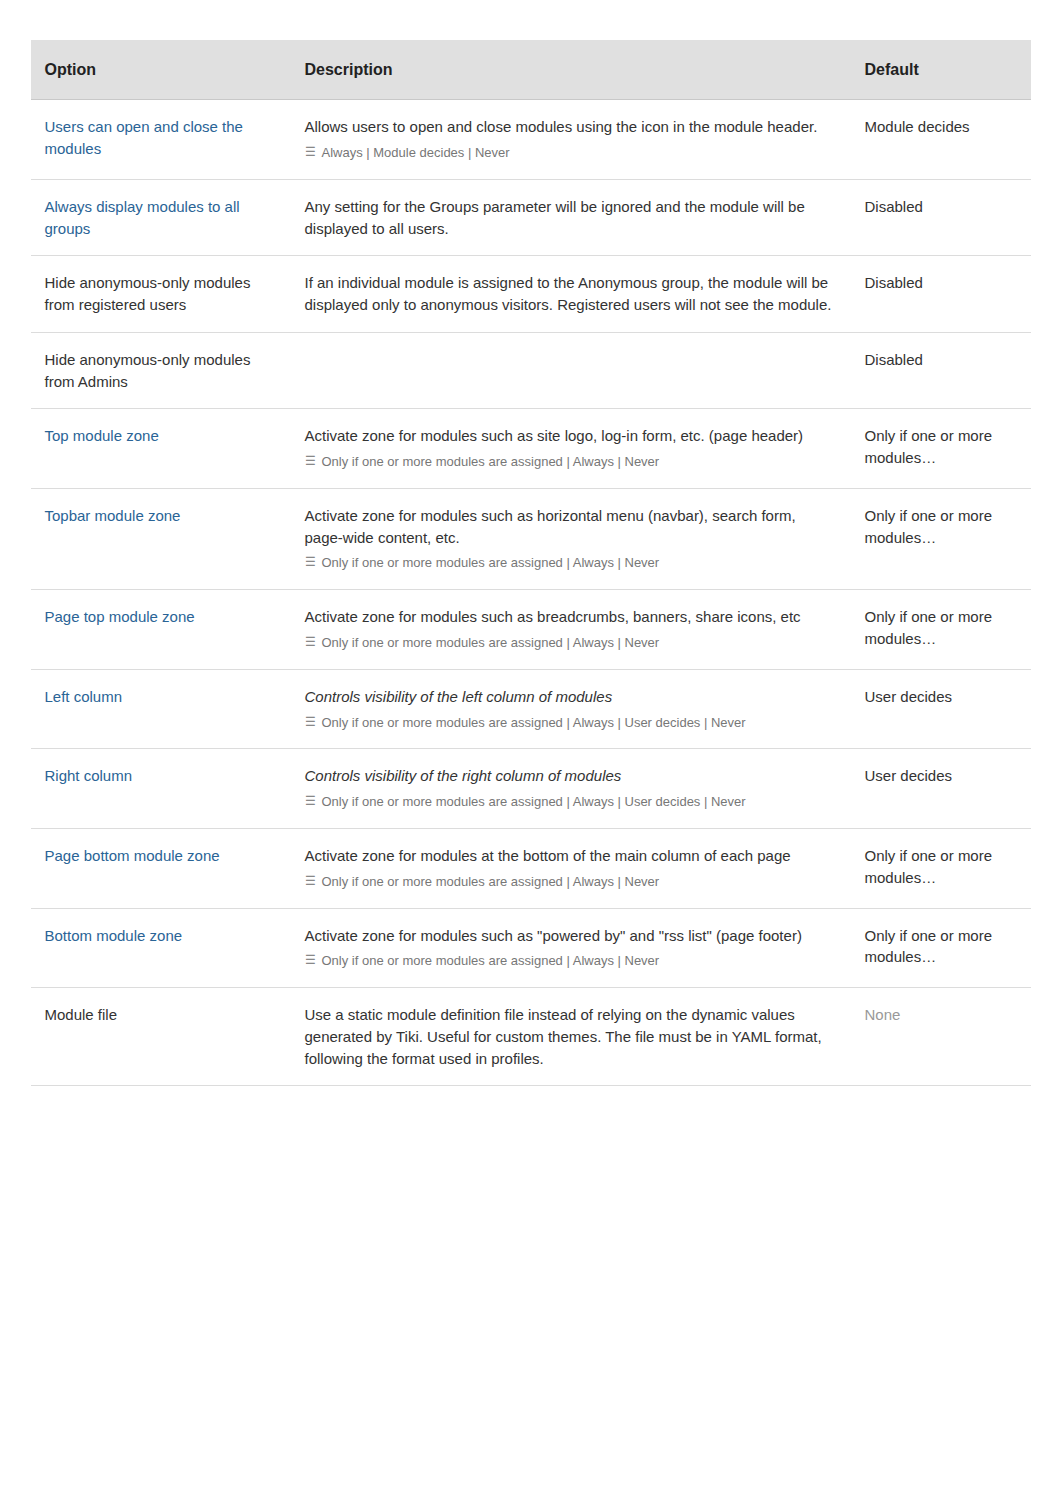| Option | Description | Default |
| --- | --- | --- |
| Users can open and close the modules | Allows users to open and close modules using the icon in the module header. Always / Module decides / Never | Module decides |
| Always display modules to all groups | Any setting for the Groups parameter will be ignored and the module will be displayed to all users. | Disabled |
| Hide anonymous-only modules from registered users | If an individual module is assigned to the Anonymous group, the module will be displayed only to anonymous visitors. Registered users will not see the module. | Disabled |
| Hide anonymous-only modules from Admins | | Disabled |
| Top module zone | Activate zone for modules such as site logo, log-in form, etc. (page header) Only if one or more modules are assigned / Always / Never | Only if one or more modules… |
| Topbar module zone | Activate zone for modules such as horizontal menu (navbar), search form, page-wide content, etc. Only if one or more modules are assigned / Always / Never | Only if one or more modules… |
| Page top module zone | Activate zone for modules such as breadcrumbs, banners, share icons, etc Only if one or more modules are assigned / Always / Never | Only if one or more modules… |
| Left column | Controls visibility of the left column of modules Only if one or more modules are assigned / Always / User decides / Never | User decides |
| Right column | Controls visibility of the right column of modules Only if one or more modules are assigned / Always / User decides / Never | User decides |
| Page bottom module zone | Activate zone for modules at the bottom of the main column of each page Only if one or more modules are assigned / Always / Never | Only if one or more modules… |
| Bottom module zone | Activate zone for modules such as "powered by" and "rss list" (page footer) Only if one or more modules are assigned / Always / Never | Only if one or more modules… |
| Module file | Use a static module definition file instead of relying on the dynamic values generated by Tiki. Useful for custom themes. The file must be in YAML format, following the format used in profiles. | None |